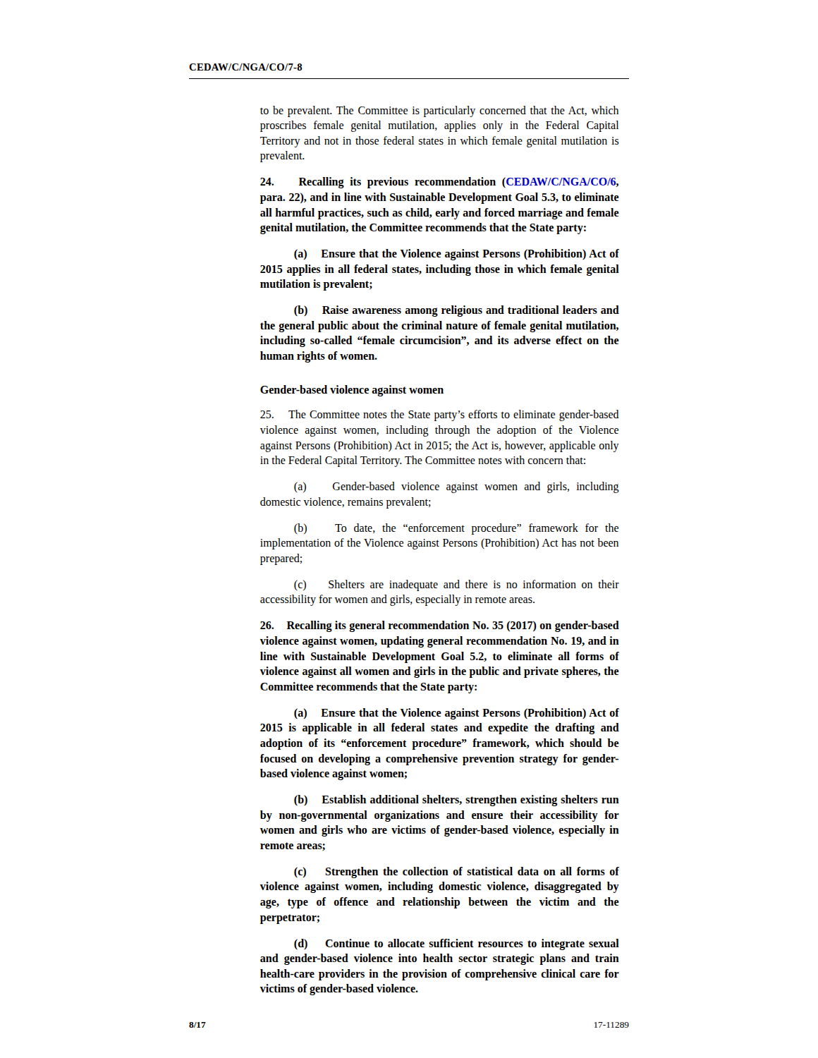CEDAW/C/NGA/CO/7-8
to be prevalent. The Committee is particularly concerned that the Act, which proscribes female genital mutilation, applies only in the Federal Capital Territory and not in those federal states in which female genital mutilation is prevalent.
24. Recalling its previous recommendation (CEDAW/C/NGA/CO/6, para. 22), and in line with Sustainable Development Goal 5.3, to eliminate all harmful practices, such as child, early and forced marriage and female genital mutilation, the Committee recommends that the State party:
(a) Ensure that the Violence against Persons (Prohibition) Act of 2015 applies in all federal states, including those in which female genital mutilation is prevalent;
(b) Raise awareness among religious and traditional leaders and the general public about the criminal nature of female genital mutilation, including so-called “female circumcision”, and its adverse effect on the human rights of women.
Gender-based violence against women
25. The Committee notes the State party’s efforts to eliminate gender-based violence against women, including through the adoption of the Violence against Persons (Prohibition) Act in 2015; the Act is, however, applicable only in the Federal Capital Territory. The Committee notes with concern that:
(a) Gender-based violence against women and girls, including domestic violence, remains prevalent;
(b) To date, the “enforcement procedure” framework for the implementation of the Violence against Persons (Prohibition) Act has not been prepared;
(c) Shelters are inadequate and there is no information on their accessibility for women and girls, especially in remote areas.
26. Recalling its general recommendation No. 35 (2017) on gender-based violence against women, updating general recommendation No. 19, and in line with Sustainable Development Goal 5.2, to eliminate all forms of violence against all women and girls in the public and private spheres, the Committee recommends that the State party:
(a) Ensure that the Violence against Persons (Prohibition) Act of 2015 is applicable in all federal states and expedite the drafting and adoption of its “enforcement procedure” framework, which should be focused on developing a comprehensive prevention strategy for gender-based violence against women;
(b) Establish additional shelters, strengthen existing shelters run by non-governmental organizations and ensure their accessibility for women and girls who are victims of gender-based violence, especially in remote areas;
(c) Strengthen the collection of statistical data on all forms of violence against women, including domestic violence, disaggregated by age, type of offence and relationship between the victim and the perpetrator;
(d) Continue to allocate sufficient resources to integrate sexual and gender-based violence into health sector strategic plans and train health-care providers in the provision of comprehensive clinical care for victims of gender-based violence.
8/17 17-11289